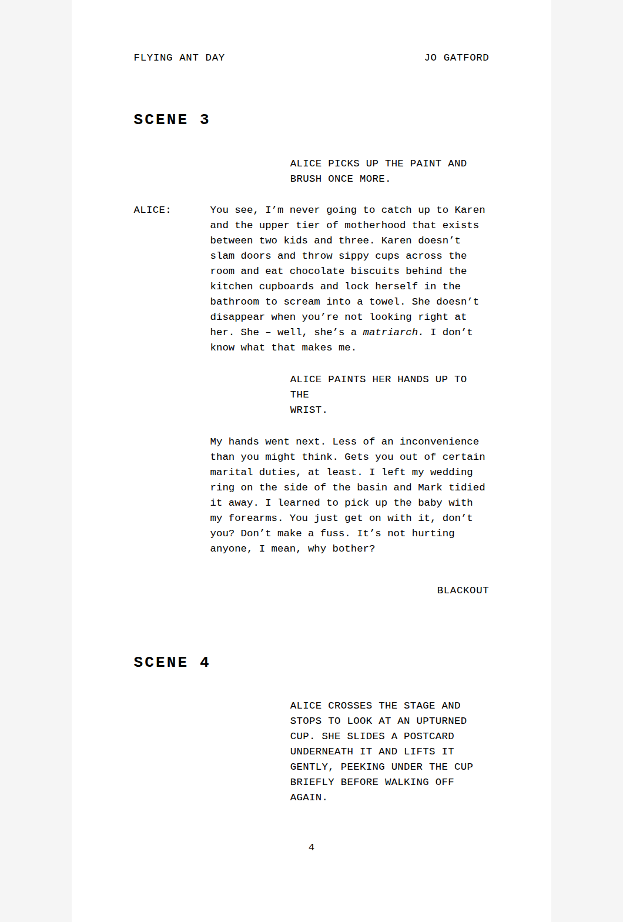FLYING ANT DAY JO GATFORD
SCENE 3
ALICE PICKS UP THE PAINT AND BRUSH ONCE MORE.
ALICE:
You see, I’m never going to catch up to Karen and the upper tier of motherhood that exists between two kids and three. Karen doesn’t slam doors and throw sippy cups across the room and eat chocolate biscuits behind the kitchen cupboards and lock herself in the bathroom to scream into a towel. She doesn’t disappear when you’re not looking right at her. She – well, she’s a matriarch. I don’t know what that makes me.
ALICE PAINTS HER HANDS UP TO THE WRIST.
My hands went next. Less of an inconvenience than you might think. Gets you out of certain marital duties, at least. I left my wedding ring on the side of the basin and Mark tidied it away. I learned to pick up the baby with my forearms. You just get on with it, don’t you? Don’t make a fuss. It’s not hurting anyone, I mean, why bother?
BLACKOUT
SCENE 4
ALICE CROSSES THE STAGE AND STOPS TO LOOK AT AN UPTURNED CUP. SHE SLIDES A POSTCARD UNDERNEATH IT AND LIFTS IT GENTLY, PEEKING UNDER THE CUP BRIEFLY BEFORE WALKING OFF AGAIN.
4